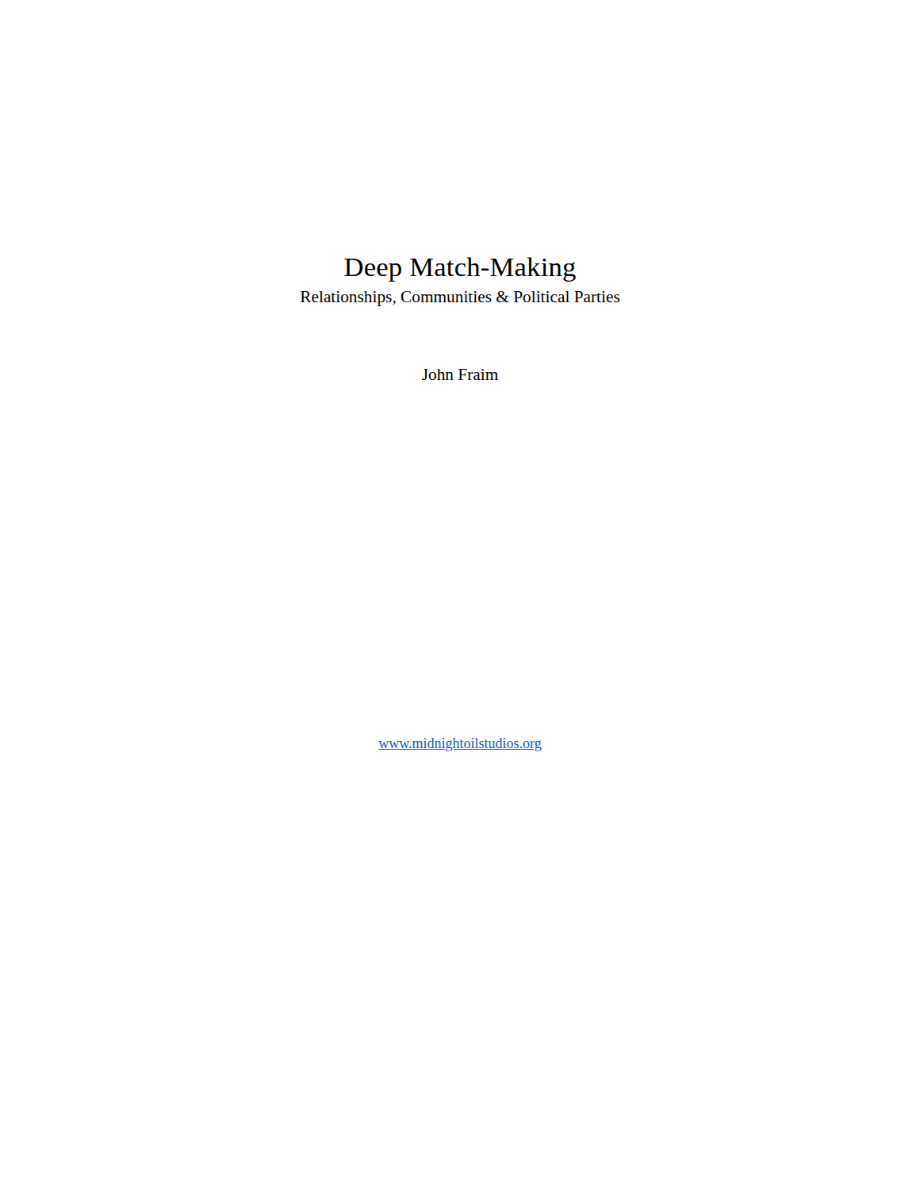Deep Match-Making
Relationships, Communities & Political Parties
John Fraim
www.midnightoilstudios.org